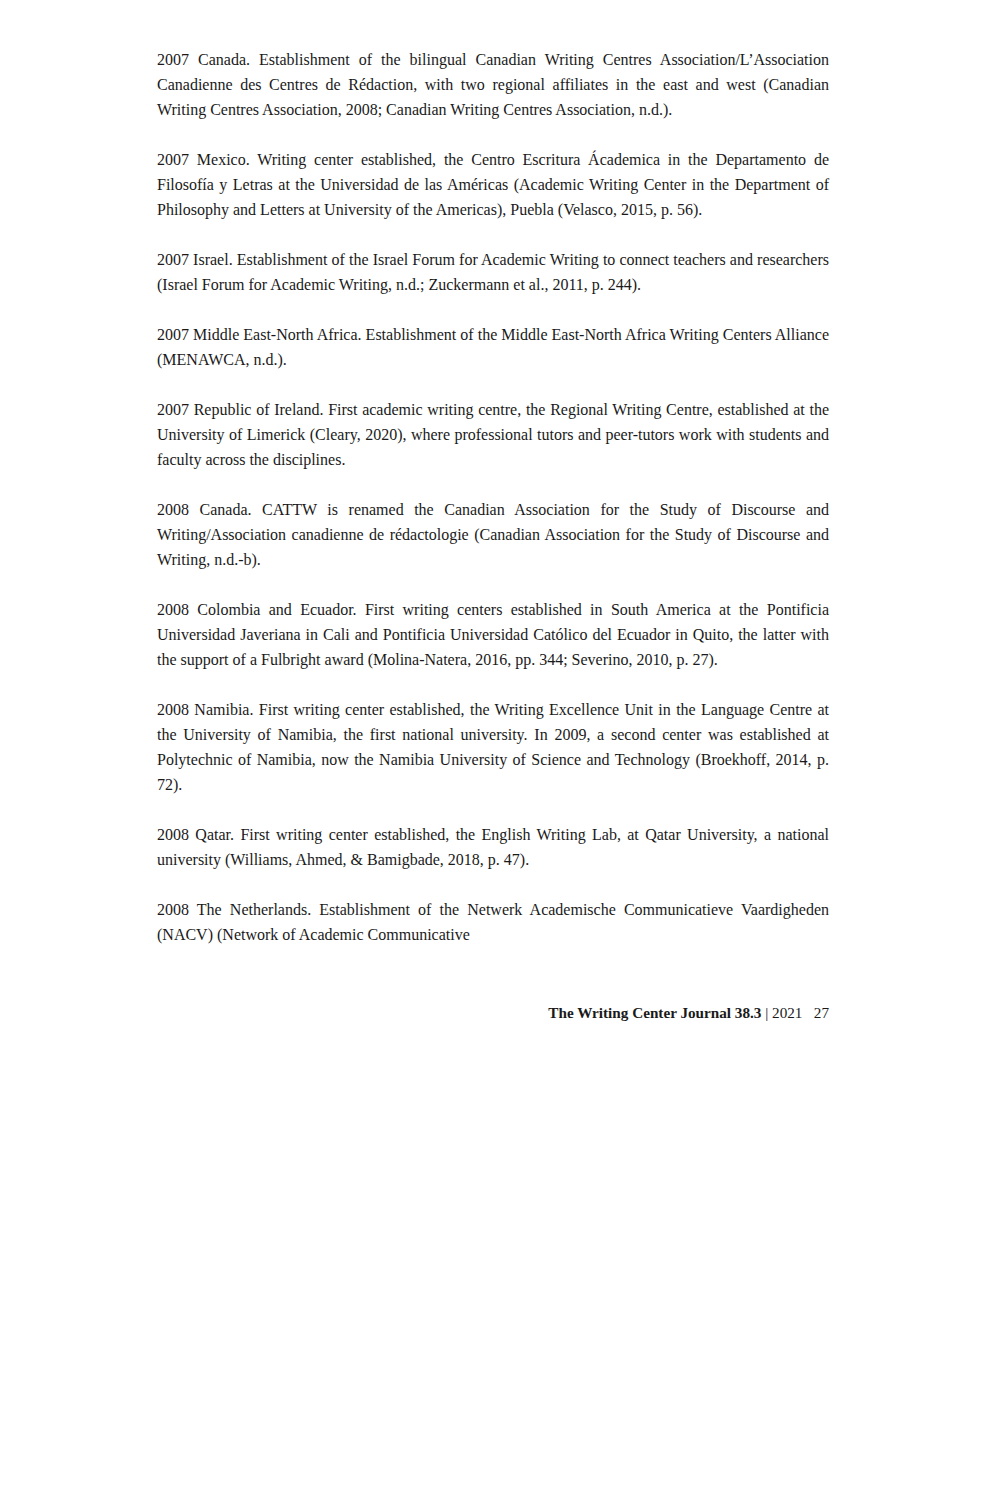2007 Canada. Establishment of the bilingual Canadian Writing Centres Association/L’Association Canadienne des Centres de Rédaction, with two regional affiliates in the east and west (Canadian Writing Centres Association, 2008; Canadian Writing Centres Association, n.d.).
2007 Mexico. Writing center established, the Centro Escritura Ácademica in the Departamento de Filosofía y Letras at the Universidad de las Américas (Academic Writing Center in the Department of Philosophy and Letters at University of the Americas), Puebla (Velasco, 2015, p. 56).
2007 Israel. Establishment of the Israel Forum for Academic Writing to connect teachers and researchers (Israel Forum for Academic Writing, n.d.; Zuckermann et al., 2011, p. 244).
2007 Middle East-North Africa. Establishment of the Middle East-North Africa Writing Centers Alliance (MENAWCA, n.d.).
2007 Republic of Ireland. First academic writing centre, the Regional Writing Centre, established at the University of Limerick (Cleary, 2020), where professional tutors and peer-tutors work with students and faculty across the disciplines.
2008 Canada. CATTW is renamed the Canadian Association for the Study of Discourse and Writing/Association canadienne de rédactologie (Canadian Association for the Study of Discourse and Writing, n.d.-b).
2008 Colombia and Ecuador. First writing centers established in South America at the Pontificia Universidad Javeriana in Cali and Pontificia Universidad Católico del Ecuador in Quito, the latter with the support of a Fulbright award (Molina-Natera, 2016, pp. 344; Severino, 2010, p. 27).
2008 Namibia. First writing center established, the Writing Excellence Unit in the Language Centre at the University of Namibia, the first national university. In 2009, a second center was established at Polytechnic of Namibia, now the Namibia University of Science and Technology (Broekhoff, 2014, p. 72).
2008 Qatar. First writing center established, the English Writing Lab, at Qatar University, a national university (Williams, Ahmed, & Bamigbade, 2018, p. 47).
2008 The Netherlands. Establishment of the Netwerk Academische Communicatieve Vaardigheden (NACV) (Network of Academic Communicative
The Writing Center Journal 38.3 | 2021 27